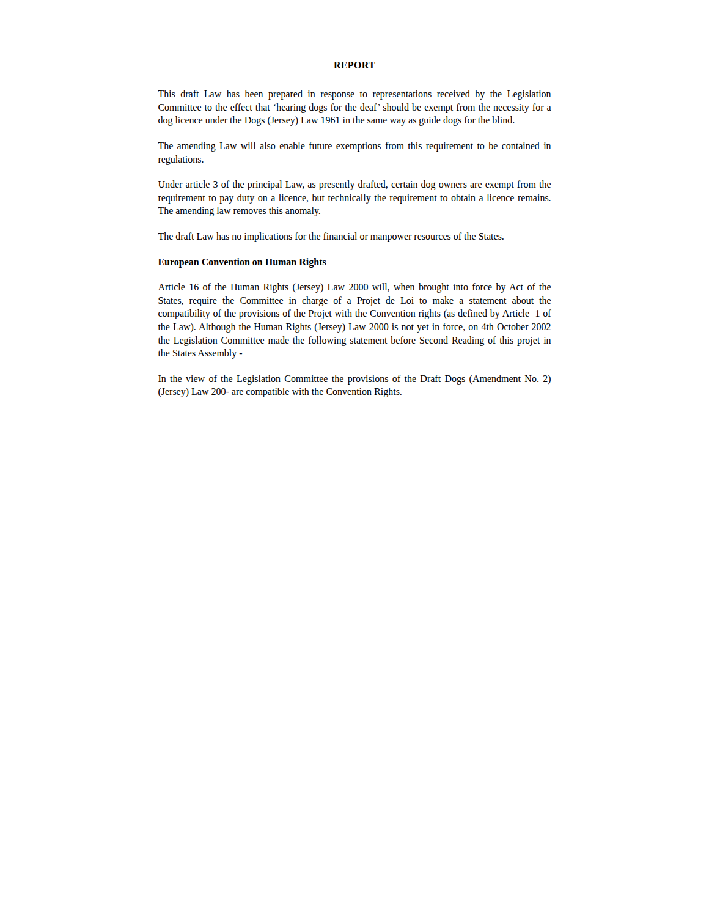REPORT
This draft Law has been prepared in response to representations received by the Legislation Committee to the effect that ‘hearing dogs for the deaf’ should be exempt from the necessity for a dog licence under the Dogs (Jersey) Law 1961 in the same way as guide dogs for the blind.
The amending Law will also enable future exemptions from this requirement to be contained in regulations.
Under article 3 of the principal Law, as presently drafted, certain dog owners are exempt from the requirement to pay duty on a licence, but technically the requirement to obtain a licence remains. The amending law removes this anomaly.
The draft Law has no implications for the financial or manpower resources of the States.
European Convention on Human Rights
Article 16 of the Human Rights (Jersey) Law 2000 will, when brought into force by Act of the States, require the Committee in charge of a Projet de Loi to make a statement about the compatibility of the provisions of the Projet with the Convention rights (as defined by Article 1 of the Law). Although the Human Rights (Jersey) Law 2000 is not yet in force, on 4th October 2002 the Legislation Committee made the following statement before Second Reading of this projet in the States Assembly -
In the view of the Legislation Committee the provisions of the Draft Dogs (Amendment No. 2) (Jersey) Law 200- are compatible with the Convention Rights.